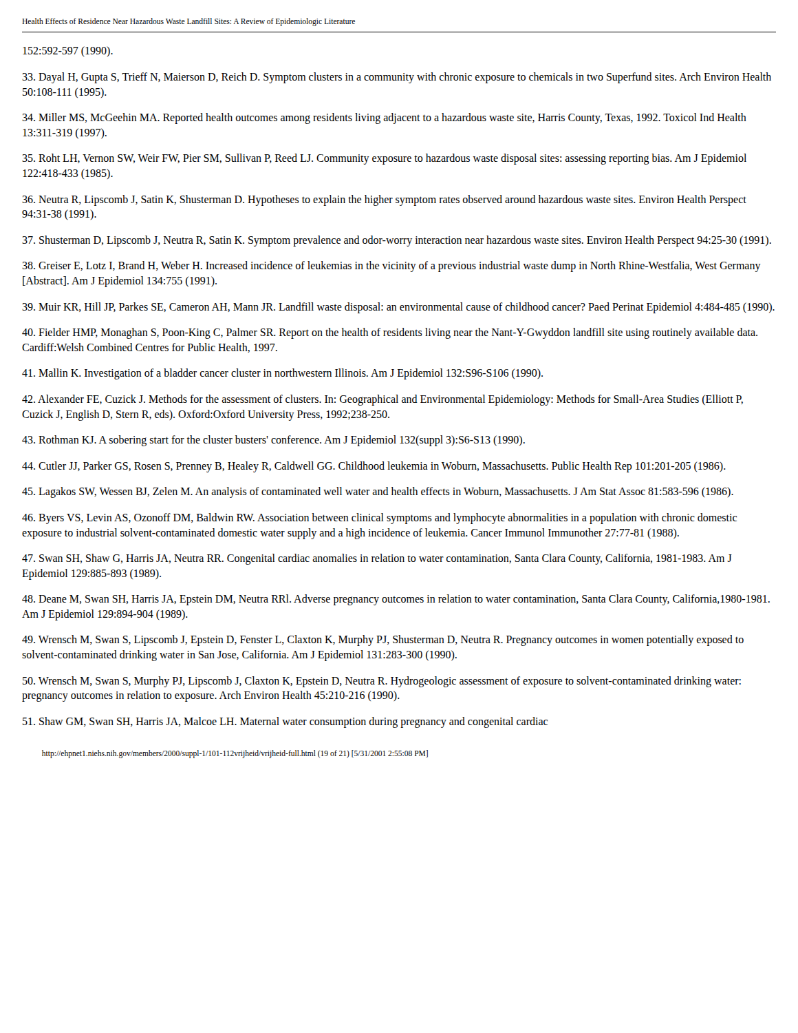Health Effects of Residence Near Hazardous Waste Landfill Sites: A Review of Epidemiologic Literature
152:592-597 (1990).
33. Dayal H, Gupta S, Trieff N, Maierson D, Reich D. Symptom clusters in a community with chronic exposure to chemicals in two Superfund sites. Arch Environ Health 50:108-111 (1995).
34. Miller MS, McGeehin MA. Reported health outcomes among residents living adjacent to a hazardous waste site, Harris County, Texas, 1992. Toxicol Ind Health 13:311-319 (1997).
35. Roht LH, Vernon SW, Weir FW, Pier SM, Sullivan P, Reed LJ. Community exposure to hazardous waste disposal sites: assessing reporting bias. Am J Epidemiol 122:418-433 (1985).
36. Neutra R, Lipscomb J, Satin K, Shusterman D. Hypotheses to explain the higher symptom rates observed around hazardous waste sites. Environ Health Perspect 94:31-38 (1991).
37. Shusterman D, Lipscomb J, Neutra R, Satin K. Symptom prevalence and odor-worry interaction near hazardous waste sites. Environ Health Perspect 94:25-30 (1991).
38. Greiser E, Lotz I, Brand H, Weber H. Increased incidence of leukemias in the vicinity of a previous industrial waste dump in North Rhine-Westfalia, West Germany [Abstract]. Am J Epidemiol 134:755 (1991).
39. Muir KR, Hill JP, Parkes SE, Cameron AH, Mann JR. Landfill waste disposal: an environmental cause of childhood cancer? Paed Perinat Epidemiol 4:484-485 (1990).
40. Fielder HMP, Monaghan S, Poon-King C, Palmer SR. Report on the health of residents living near the Nant-Y-Gwyddon landfill site using routinely available data. Cardiff:Welsh Combined Centres for Public Health, 1997.
41. Mallin K. Investigation of a bladder cancer cluster in northwestern Illinois. Am J Epidemiol 132:S96-S106 (1990).
42. Alexander FE, Cuzick J. Methods for the assessment of clusters. In: Geographical and Environmental Epidemiology: Methods for Small-Area Studies (Elliott P, Cuzick J, English D, Stern R, eds). Oxford:Oxford University Press, 1992;238-250.
43. Rothman KJ. A sobering start for the cluster busters' conference. Am J Epidemiol 132(suppl 3):S6-S13 (1990).
44. Cutler JJ, Parker GS, Rosen S, Prenney B, Healey R, Caldwell GG. Childhood leukemia in Woburn, Massachusetts. Public Health Rep 101:201-205 (1986).
45. Lagakos SW, Wessen BJ, Zelen M. An analysis of contaminated well water and health effects in Woburn, Massachusetts. J Am Stat Assoc 81:583-596 (1986).
46. Byers VS, Levin AS, Ozonoff DM, Baldwin RW. Association between clinical symptoms and lymphocyte abnormalities in a population with chronic domestic exposure to industrial solvent-contaminated domestic water supply and a high incidence of leukemia. Cancer Immunol Immunother 27:77-81 (1988).
47. Swan SH, Shaw G, Harris JA, Neutra RR. Congenital cardiac anomalies in relation to water contamination, Santa Clara County, California, 1981-1983. Am J Epidemiol 129:885-893 (1989).
48. Deane M, Swan SH, Harris JA, Epstein DM, Neutra RRl. Adverse pregnancy outcomes in relation to water contamination, Santa Clara County, California,1980-1981. Am J Epidemiol 129:894-904 (1989).
49. Wrensch M, Swan S, Lipscomb J, Epstein D, Fenster L, Claxton K, Murphy PJ, Shusterman D, Neutra R. Pregnancy outcomes in women potentially exposed to solvent-contaminated drinking water in San Jose, California. Am J Epidemiol 131:283-300 (1990).
50. Wrensch M, Swan S, Murphy PJ, Lipscomb J, Claxton K, Epstein D, Neutra R. Hydrogeologic assessment of exposure to solvent-contaminated drinking water: pregnancy outcomes in relation to exposure. Arch Environ Health 45:210-216 (1990).
51. Shaw GM, Swan SH, Harris JA, Malcoe LH. Maternal water consumption during pregnancy and congenital cardiac
http://ehpnet1.niehs.nih.gov/members/2000/suppl-1/101-112vrijheid/vrijheid-full.html (19 of 21) [5/31/2001 2:55:08 PM]